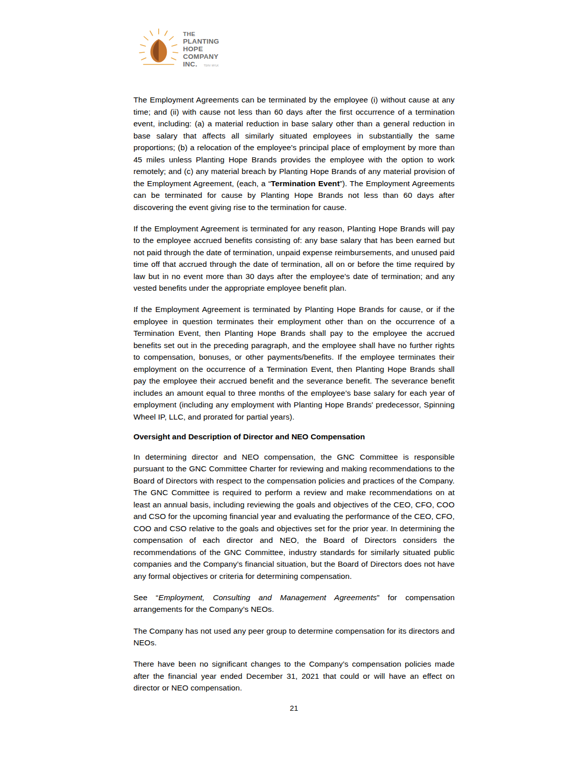THE PLANTING HOPE COMPANY INC. TSXV: MYLK
The Employment Agreements can be terminated by the employee (i) without cause at any time; and (ii) with cause not less than 60 days after the first occurrence of a termination event, including: (a) a material reduction in base salary other than a general reduction in base salary that affects all similarly situated employees in substantially the same proportions; (b) a relocation of the employee's principal place of employment by more than 45 miles unless Planting Hope Brands provides the employee with the option to work remotely; and (c) any material breach by Planting Hope Brands of any material provision of the Employment Agreement, (each, a “Termination Event”). The Employment Agreements can be terminated for cause by Planting Hope Brands not less than 60 days after discovering the event giving rise to the termination for cause.
If the Employment Agreement is terminated for any reason, Planting Hope Brands will pay to the employee accrued benefits consisting of: any base salary that has been earned but not paid through the date of termination, unpaid expense reimbursements, and unused paid time off that accrued through the date of termination, all on or before the time required by law but in no event more than 30 days after the employee’s date of termination; and any vested benefits under the appropriate employee benefit plan.
If the Employment Agreement is terminated by Planting Hope Brands for cause, or if the employee in question terminates their employment other than on the occurrence of a Termination Event, then Planting Hope Brands shall pay to the employee the accrued benefits set out in the preceding paragraph, and the employee shall have no further rights to compensation, bonuses, or other payments/benefits. If the employee terminates their employment on the occurrence of a Termination Event, then Planting Hope Brands shall pay the employee their accrued benefit and the severance benefit. The severance benefit includes an amount equal to three months of the employee’s base salary for each year of employment (including any employment with Planting Hope Brands' predecessor, Spinning Wheel IP, LLC, and prorated for partial years).
Oversight and Description of Director and NEO Compensation
In determining director and NEO compensation, the GNC Committee is responsible pursuant to the GNC Committee Charter for reviewing and making recommendations to the Board of Directors with respect to the compensation policies and practices of the Company. The GNC Committee is required to perform a review and make recommendations on at least an annual basis, including reviewing the goals and objectives of the CEO, CFO, COO and CSO for the upcoming financial year and evaluating the performance of the CEO, CFO, COO and CSO relative to the goals and objectives set for the prior year. In determining the compensation of each director and NEO, the Board of Directors considers the recommendations of the GNC Committee, industry standards for similarly situated public companies and the Company’s financial situation, but the Board of Directors does not have any formal objectives or criteria for determining compensation.
See “Employment, Consulting and Management Agreements” for compensation arrangements for the Company’s NEOs.
The Company has not used any peer group to determine compensation for its directors and NEOs.
There have been no significant changes to the Company’s compensation policies made after the financial year ended December 31, 2021 that could or will have an effect on director or NEO compensation.
21